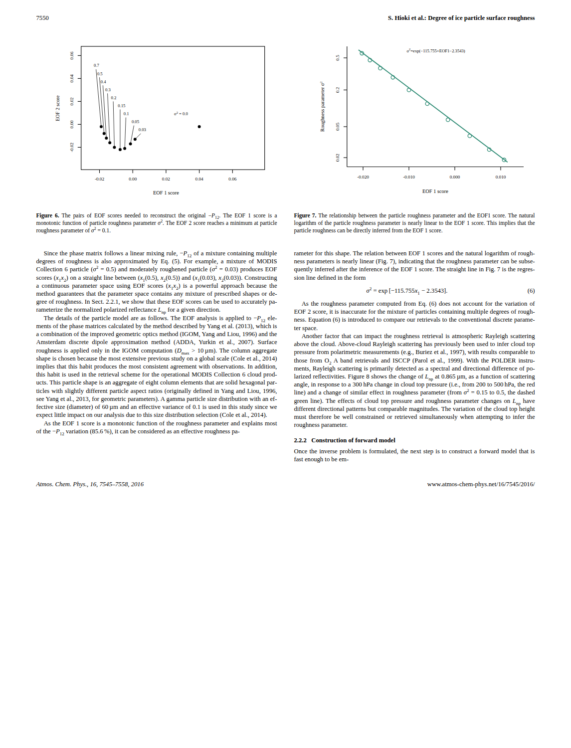7550
S. Hioki et al.: Degree of ice particle surface roughness
0.06 0.04 0.02 0.00 -0.02 EOF 2 score -0.02 0.00 0.02 0.04 0.06 EOF 1 score 0.7 0.5 0.4 0.3 0.2 0.15 0.1 0.05 0.03 σ2 = 0.0
Figure 6. The pairs of EOF scores needed to reconstruct the original −P12. The EOF 1 score is a monotonic function of particle roughness parameter σ2. The EOF 2 score reaches a minimum at particle roughness parameter of σ2 = 0.1.
0.5 0.2 0.05 0.02 Roughness parameter σ2 -0.020 -0.010 0.000 0.010 EOF 1 score σ2=exp(−115.755×EOF1−2.3543)
Figure 7. The relationship between the particle roughness parameter and the EOF1 score. The natural logarithm of the particle roughness parameter is nearly linear to the EOF 1 score. This implies that the particle roughness can be directly inferred from the EOF 1 score.
Since the phase matrix follows a linear mixing rule, −P12 of a mixture containing multiple degrees of roughness is also approximated by Eq. (5). For example, a mixture of MODIS Collection 6 particle (σ2 = 0.5) and moderately roughened particle (σ2 = 0.03) produces EOF scores (x1x2) on a straight line between (x1(0.5), x2(0.5)) and (x1(0.03), x2(0.03)). Constructing a continuous parameter space using EOF scores (x1x2) is a powerful approach because the method guarantees that the parameter space contains any mixture of prescribed shapes or degree of roughness. In Sect. 2.2.1, we show that these EOF scores can be used to accurately parameterize the normalized polarized reflectance Lnp for a given direction.
The details of the particle model are as follows. The EOF analysis is applied to −P12 elements of the phase matrices calculated by the method described by Yang et al. (2013), which is a combination of the improved geometric optics method (IGOM, Yang and Liou, 1996) and the Amsterdam discrete dipole approximation method (ADDA, Yurkin et al., 2007). Surface roughness is applied only in the IGOM computation (Dmax > 10 µm). The column aggregate shape is chosen because the most extensive previous study on a global scale (Cole et al., 2014) implies that this habit produces the most consistent agreement with observations. In addition, this habit is used in the retrieval scheme for the operational MODIS Collection 6 cloud products. This particle shape is an aggregate of eight column elements that are solid hexagonal particles with slightly different particle aspect ratios (originally defined in Yang and Liou, 1996, see Yang et al., 2013, for geometric parameters). A gamma particle size distribution with an effective size (diameter) of 60 µm and an effective variance of 0.1 is used in this study since we expect little impact on our analysis due to this size distribution selection (Cole et al., 2014).
As the EOF 1 score is a monotonic function of the roughness parameter and explains most of the −P12 variation (85.6 %), it can be considered as an effective roughness pa-
rameter for this shape. The relation between EOF 1 scores and the natural logarithm of roughness parameters is nearly linear (Fig. 7), indicating that the roughness parameter can be subsequently inferred after the inference of the EOF 1 score. The straight line in Fig. 7 is the regression line defined in the form
σ2 = exp [−115.755x1 − 2.3543].
(6)
As the roughness parameter computed from Eq. (6) does not account for the variation of EOF 2 score, it is inaccurate for the mixture of particles containing multiple degrees of roughness. Equation (6) is introduced to compare our retrievals to the conventional discrete parameter space.
Another factor that can impact the roughness retrieval is atmospheric Rayleigh scattering above the cloud. Above-cloud Rayleigh scattering has previously been used to infer cloud top pressure from polarimetric measurements (e.g., Buriez et al., 1997), with results comparable to those from O2 A band retrievals and ISCCP (Parol et al., 1999). With the POLDER instruments, Rayleigh scattering is primarily detected as a spectral and directional difference of polarized reflectivities. Figure 8 shows the change of Lnp at 0.865 µm, as a function of scattering angle, in response to a 300 hPa change in cloud top pressure (i.e., from 200 to 500 hPa, the red line) and a change of similar effect in roughness parameter (from σ2 = 0.15 to 0.5, the dashed green line). The effects of cloud top pressure and roughness parameter changes on Lnp have different directional patterns but comparable magnitudes. The variation of the cloud top height must therefore be well constrained or retrieved simultaneously when attempting to infer the roughness parameter.
2.2.2 Construction of forward model
Once the inverse problem is formulated, the next step is to construct a forward model that is fast enough to be em-
Atmos. Chem. Phys., 16, 7545–7558, 2016
www.atmos-chem-phys.net/16/7545/2016/